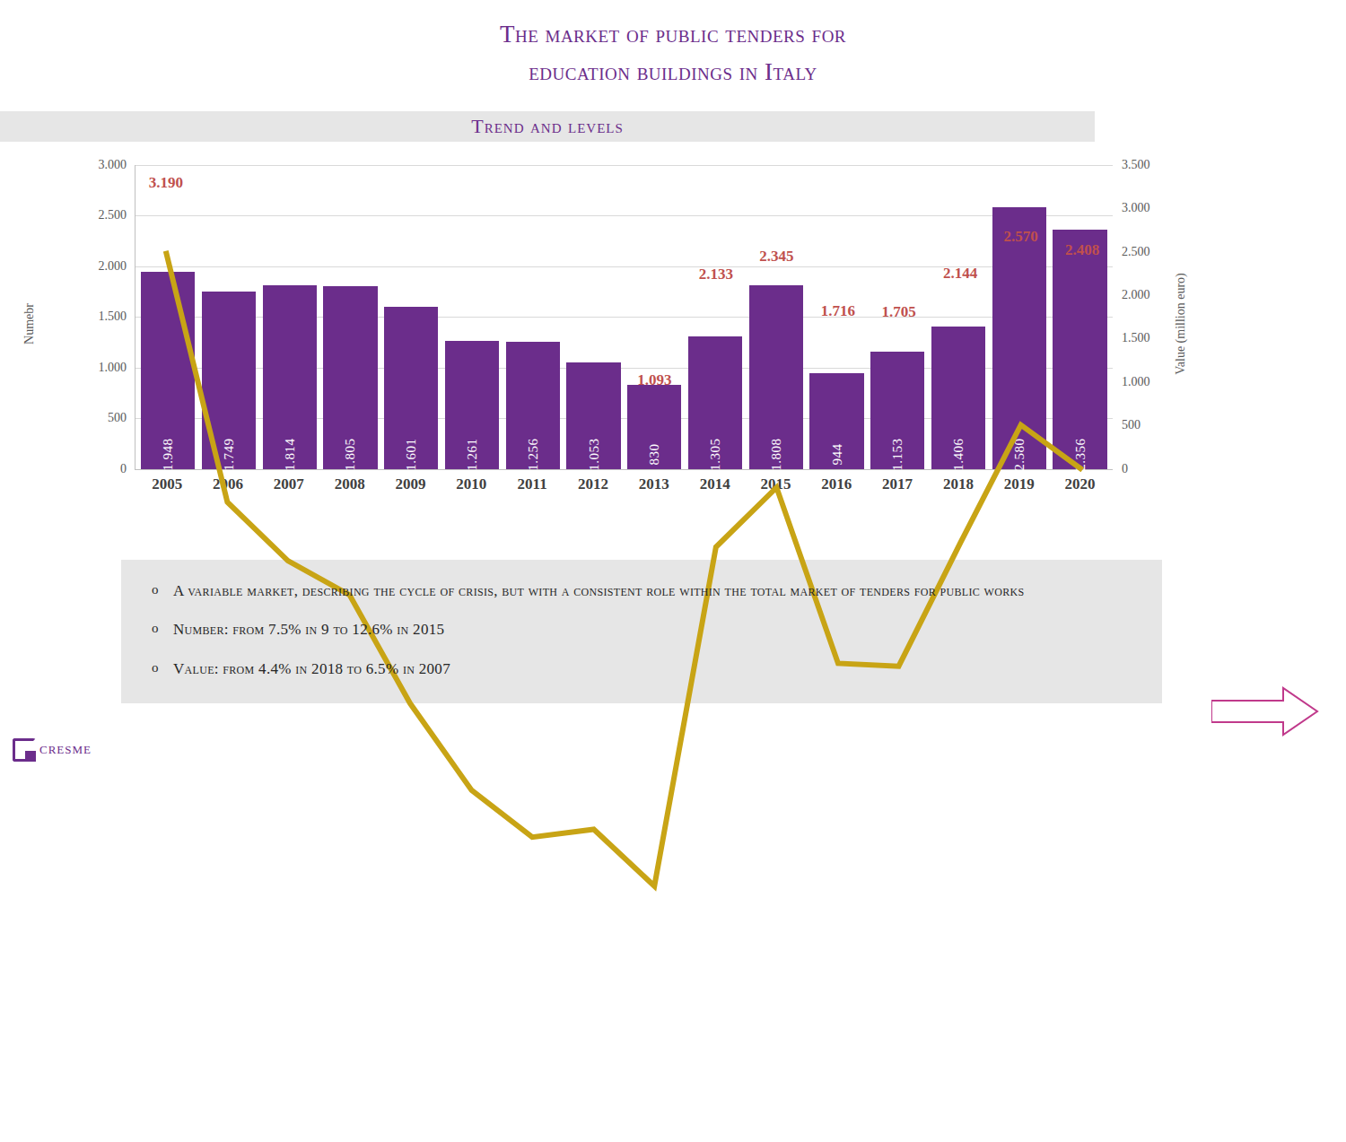The market of public tenders for
education buildings in Italy
Trend and levels
3.000
2.500
2.000
1.500
1.000
500
0
3.500
3.000
2.500
2.000
1.500
1.000
500
0
Numebr
Value (million euro)
1.948
1.749
1.814
1.805
1.601
1.261
1.256
1.053
830
1.305
1.808
944
1.153
1.406
2.580
2.356
3.190
1.093
2.133
2.345
1.716
1.705
2.144
2.570
2.408
2005
2006
2007
2008
2009
2010
2011
2012
2013
2014
2015
2016
2017
2018
2019
2020
A variable market, describing the cycle of crisis, but with a consistent role within the total market of tenders for public works
Number: from 7.5% in 9 to 12.6% in 2015
Value: from 4.4% in 2018 to 6.5% in 2007
CRESME